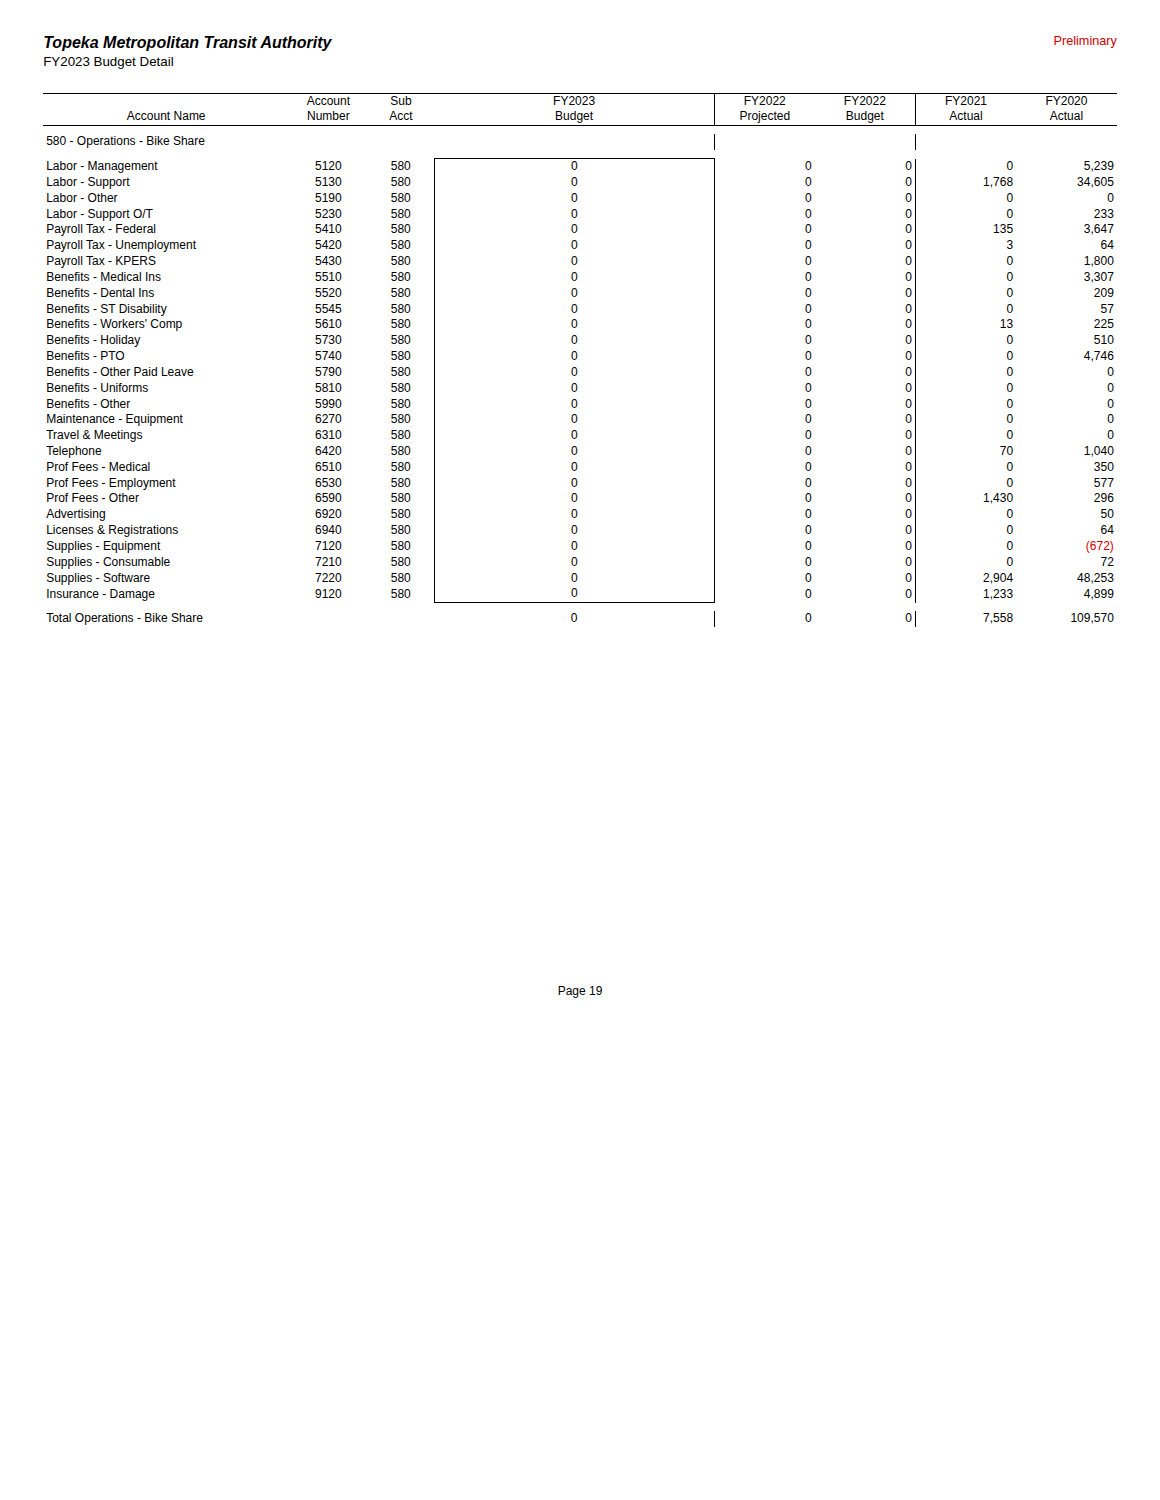Preliminary
Topeka Metropolitan Transit Authority
FY2023 Budget Detail
| | Account | Sub | FY2023 | FY2022 | FY2022 | FY2021 | FY2020 |
| --- | --- | --- | --- | --- | --- | --- | --- |
| Account Name | Number | Acct | Budget | Projected | Budget | Actual | Actual |
| 580 - Operations - Bike Share | | | | | |
| Labor - Management | 5120 | 580 | 0 | 0 | 0 | 0 | 5,239 |
| Labor - Support | 5130 | 580 | 0 | 0 | 0 | 1,768 | 34,605 |
| Labor - Other | 5190 | 580 | 0 | 0 | 0 | 0 | 0 |
| Labor - Support O/T | 5230 | 580 | 0 | 0 | 0 | 0 | 233 |
| Payroll Tax - Federal | 5410 | 580 | 0 | 0 | 0 | 135 | 3,647 |
| Payroll Tax - Unemployment | 5420 | 580 | 0 | 0 | 0 | 3 | 64 |
| Payroll Tax - KPERS | 5430 | 580 | 0 | 0 | 0 | 0 | 1,800 |
| Benefits - Medical Ins | 5510 | 580 | 0 | 0 | 0 | 0 | 3,307 |
| Benefits - Dental Ins | 5520 | 580 | 0 | 0 | 0 | 0 | 209 |
| Benefits - ST Disability | 5545 | 580 | 0 | 0 | 0 | 0 | 57 |
| Benefits - Workers' Comp | 5610 | 580 | 0 | 0 | 0 | 13 | 225 |
| Benefits - Holiday | 5730 | 580 | 0 | 0 | 0 | 0 | 510 |
| Benefits - PTO | 5740 | 580 | 0 | 0 | 0 | 0 | 4,746 |
| Benefits - Other Paid Leave | 5790 | 580 | 0 | 0 | 0 | 0 | 0 |
| Benefits - Uniforms | 5810 | 580 | 0 | 0 | 0 | 0 | 0 |
| Benefits - Other | 5990 | 580 | 0 | 0 | 0 | 0 | 0 |
| Maintenance - Equipment | 6270 | 580 | 0 | 0 | 0 | 0 | 0 |
| Travel & Meetings | 6310 | 580 | 0 | 0 | 0 | 0 | 0 |
| Telephone | 6420 | 580 | 0 | 0 | 0 | 70 | 1,040 |
| Prof Fees - Medical | 6510 | 580 | 0 | 0 | 0 | 0 | 350 |
| Prof Fees - Employment | 6530 | 580 | 0 | 0 | 0 | 0 | 577 |
| Prof Fees - Other | 6590 | 580 | 0 | 0 | 0 | 1,430 | 296 |
| Advertising | 6920 | 580 | 0 | 0 | 0 | 0 | 50 |
| Licenses & Registrations | 6940 | 580 | 0 | 0 | 0 | 0 | 64 |
| Supplies - Equipment | 7120 | 580 | 0 | 0 | 0 | 0 | (672) |
| Supplies - Consumable | 7210 | 580 | 0 | 0 | 0 | 0 | 72 |
| Supplies - Software | 7220 | 580 | 0 | 0 | 0 | 2,904 | 48,253 |
| Insurance - Damage | 9120 | 580 | 0 | 0 | 0 | 1,233 | 4,899 |
| Total Operations - Bike Share | 0 | 0 | 0 | 7,558 | 109,570 |
Page 19